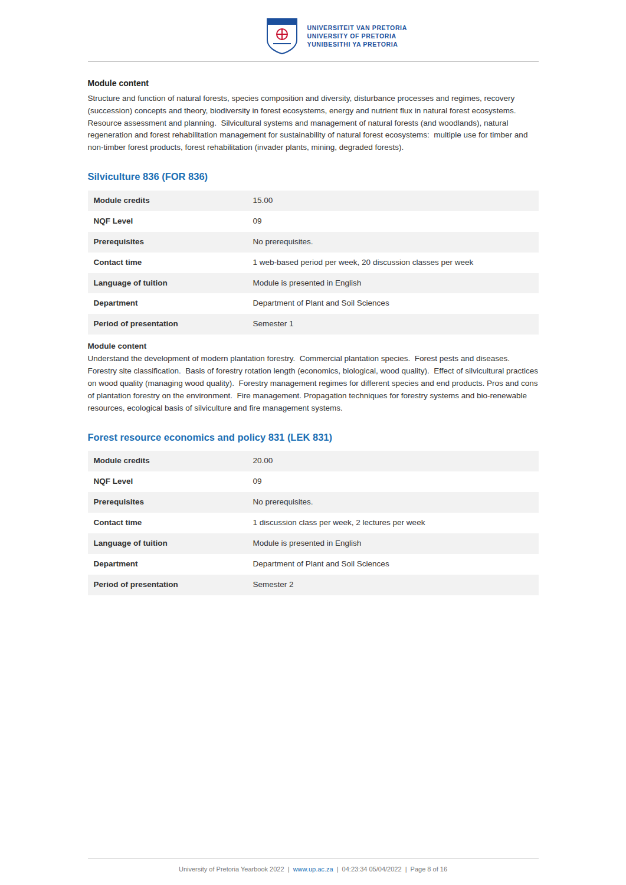Universiteit van Pretoria
University of Pretoria
Yunibesithi ya Pretoria
Module content
Structure and function of natural forests, species composition and diversity, disturbance processes and regimes, recovery (succession) concepts and theory, biodiversity in forest ecosystems, energy and nutrient flux in natural forest ecosystems. Resource assessment and planning. Silvicultural systems and management of natural forests (and woodlands), natural regeneration and forest rehabilitation management for sustainability of natural forest ecosystems: multiple use for timber and non-timber forest products, forest rehabilitation (invader plants, mining, degraded forests).
Silviculture 836 (FOR 836)
| Module credits | 15.00 |
| NQF Level | 09 |
| Prerequisites | No prerequisites. |
| Contact time | 1 web-based period per week, 20 discussion classes per week |
| Language of tuition | Module is presented in English |
| Department | Department of Plant and Soil Sciences |
| Period of presentation | Semester 1 |
Module content
Understand the development of modern plantation forestry. Commercial plantation species. Forest pests and diseases. Forestry site classification. Basis of forestry rotation length (economics, biological, wood quality). Effect of silvicultural practices on wood quality (managing wood quality). Forestry management regimes for different species and end products. Pros and cons of plantation forestry on the environment. Fire management. Propagation techniques for forestry systems and bio-renewable resources, ecological basis of silviculture and fire management systems.
Forest resource economics and policy 831 (LEK 831)
| Module credits | 20.00 |
| NQF Level | 09 |
| Prerequisites | No prerequisites. |
| Contact time | 1 discussion class per week, 2 lectures per week |
| Language of tuition | Module is presented in English |
| Department | Department of Plant and Soil Sciences |
| Period of presentation | Semester 2 |
University of Pretoria Yearbook 2022 | www.up.ac.za | 04:23:34 05/04/2022 | Page 8 of 16